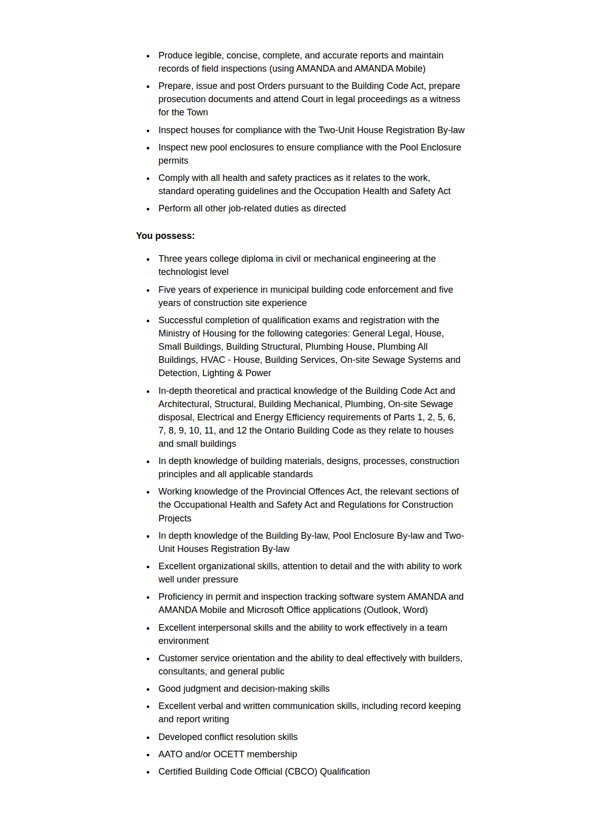Produce legible, concise, complete, and accurate reports and maintain records of field inspections (using AMANDA and AMANDA Mobile)
Prepare, issue and post Orders pursuant to the Building Code Act, prepare prosecution documents and attend Court in legal proceedings as a witness for the Town
Inspect houses for compliance with the Two-Unit House Registration By-law
Inspect new pool enclosures to ensure compliance with the Pool Enclosure permits
Comply with all health and safety practices as it relates to the work, standard operating guidelines and the Occupation Health and Safety Act
Perform all other job-related duties as directed
You possess:
Three years college diploma in civil or mechanical engineering at the technologist level
Five years of experience in municipal building code enforcement and five years of construction site experience
Successful completion of qualification exams and registration with the Ministry of Housing for the following categories: General Legal, House, Small Buildings, Building Structural, Plumbing House, Plumbing All Buildings, HVAC - House, Building Services, On-site Sewage Systems and Detection, Lighting & Power
In-depth theoretical and practical knowledge of the Building Code Act and Architectural, Structural, Building Mechanical, Plumbing, On-site Sewage disposal, Electrical and Energy Efficiency requirements of Parts 1, 2, 5, 6, 7, 8, 9, 10, 11, and 12 the Ontario Building Code as they relate to houses and small buildings
In depth knowledge of building materials, designs, processes, construction principles and all applicable standards
Working knowledge of the Provincial Offences Act, the relevant sections of the Occupational Health and Safety Act and Regulations for Construction Projects
In depth knowledge of the Building By-law, Pool Enclosure By-law and Two-Unit Houses Registration By-law
Excellent organizational skills, attention to detail and the with ability to work well under pressure
Proficiency in permit and inspection tracking software system AMANDA and AMANDA Mobile and Microsoft Office applications (Outlook, Word)
Excellent interpersonal skills and the ability to work effectively in a team environment
Customer service orientation and the ability to deal effectively with builders, consultants, and general public
Good judgment and decision-making skills
Excellent verbal and written communication skills, including record keeping and report writing
Developed conflict resolution skills
AATO and/or OCETT membership
Certified Building Code Official (CBCO) Qualification